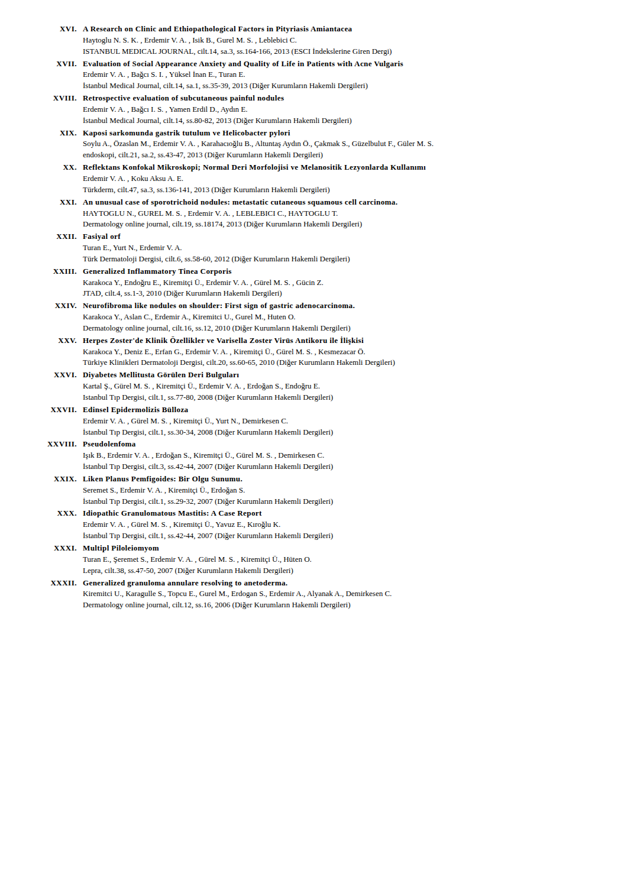XVI.
A Research on Clinic and Ethiopathological Factors in Pityriasis Amiantacea
Haytoglu N. S. K. , Erdemir V. A. , Isik B., Gurel M. S. , Leblebici C.
ISTANBUL MEDICAL JOURNAL, cilt.14, sa.3, ss.164-166, 2013 (ESCI İndekslerine Giren Dergi)
XVII.
Evaluation of Social Appearance Anxiety and Quality of Life in Patients with Acne Vulgaris
Erdemir V. A. , Bağcı S. I. , Yüksel İnan E., Turan E.
İstanbul Medical Journal, cilt.14, sa.1, ss.35-39, 2013 (Diğer Kurumların Hakemli Dergileri)
XVIII.
Retrospective evaluation of subcutaneous painful nodules
Erdemir V. A. , Bağcı I. S. , Yamen Erdil D., Aydın E.
İstanbul Medical Journal, cilt.14, ss.80-82, 2013 (Diğer Kurumların Hakemli Dergileri)
XIX.
Kaposi sarkomunda gastrik tutulum ve Helicobacter pylori
Soylu A., Özaslan M., Erdemir V. A. , Karahacıoğlu B., Altuntaş Aydın Ö., Çakmak S., Güzelbulut F., Güler M. S.
endoskopi, cilt.21, sa.2, ss.43-47, 2013 (Diğer Kurumların Hakemli Dergileri)
XX.
Reflektans Konfokal Mikroskopi; Normal Deri Morfolojisi ve Melanositik Lezyonlarda Kullanımı
Erdemir V. A. , Koku Aksu A. E.
Türkderm, cilt.47, sa.3, ss.136-141, 2013 (Diğer Kurumların Hakemli Dergileri)
XXI.
An unusual case of sporotrichoid nodules: metastatic cutaneous squamous cell carcinoma.
HAYTOGLU N., GUREL M. S. , Erdemir V. A. , LEBLEBICI C., HAYTOGLU T.
Dermatology online journal, cilt.19, ss.18174, 2013 (Diğer Kurumların Hakemli Dergileri)
XXII.
Fasiyal orf
Turan E., Yurt N., Erdemir V. A.
Türk Dermatoloji Dergisi, cilt.6, ss.58-60, 2012 (Diğer Kurumların Hakemli Dergileri)
XXIII.
Generalized Inflammatory Tinea Corporis
Karakoca Y., Endoğru E., Kiremitçi Ü., Erdemir V. A. , Gürel M. S. , Gücin Z.
JTAD, cilt.4, ss.1-3, 2010 (Diğer Kurumların Hakemli Dergileri)
XXIV.
Neurofibroma like nodules on shoulder: First sign of gastric adenocarcinoma.
Karakoca Y., Aslan C., Erdemir A., Kiremitci U., Gurel M., Huten O.
Dermatology online journal, cilt.16, ss.12, 2010 (Diğer Kurumların Hakemli Dergileri)
XXV.
Herpes Zoster'de Klinik Özellikler ve Varisella Zoster Virüs Antikoru ile İlişkisi
Karakoca Y., Deniz E., Erfan G., Erdemir V. A. , Kiremitçi Ü., Gürel M. S. , Kesmezacar Ö.
Türkiye Klinikleri Dermatoloji Dergisi, cilt.20, ss.60-65, 2010 (Diğer Kurumların Hakemli Dergileri)
XXVI.
Diyabetes Mellitusta Görülen Deri Bulguları
Kartal Ş., Gürel M. S. , Kiremitçi Ü., Erdemir V. A. , Erdoğan S., Endoğru E.
Istanbul Tıp Dergisi, cilt.1, ss.77-80, 2008 (Diğer Kurumların Hakemli Dergileri)
XXVII.
Edinsel Epidermolizis Bülloza
Erdemir V. A. , Gürel M. S. , Kiremitçi Ü., Yurt N., Demirkesen C.
İstanbul Tıp Dergisi, cilt.1, ss.30-34, 2008 (Diğer Kurumların Hakemli Dergileri)
XXVIII.
Pseudolenfoma
Işık B., Erdemir V. A. , Erdoğan S., Kiremitçi Ü., Gürel M. S. , Demirkesen C.
İstanbul Tıp Dergisi, cilt.3, ss.42-44, 2007 (Diğer Kurumların Hakemli Dergileri)
XXIX.
Liken Planus Pemfigoides: Bir Olgu Sunumu.
Seremet S., Erdemir V. A. , Kiremitçi Ü., Erdoğan S.
İstanbul Tıp Dergisi, cilt.1, ss.29-32, 2007 (Diğer Kurumların Hakemli Dergileri)
XXX.
Idiopathic Granulomatous Mastitis: A Case Report
Erdemir V. A. , Gürel M. S. , Kiremitçi Ü., Yavuz E., Kıroğlu K.
İstanbul Tıp Dergisi, cilt.1, ss.42-44, 2007 (Diğer Kurumların Hakemli Dergileri)
XXXI.
Multipl Piloleiomyom
Turan E., Şeremet S., Erdemir V. A. , Gürel M. S. , Kiremitçi Ü., Hüten O.
Lepra, cilt.38, ss.47-50, 2007 (Diğer Kurumların Hakemli Dergileri)
XXXII.
Generalized granuloma annulare resolving to anetoderma.
Kiremitci U., Karagulle S., Topcu E., Gurel M., Erdogan S., Erdemir A., Alyanak A., Demirkesen C.
Dermatology online journal, cilt.12, ss.16, 2006 (Diğer Kurumların Hakemli Dergileri)